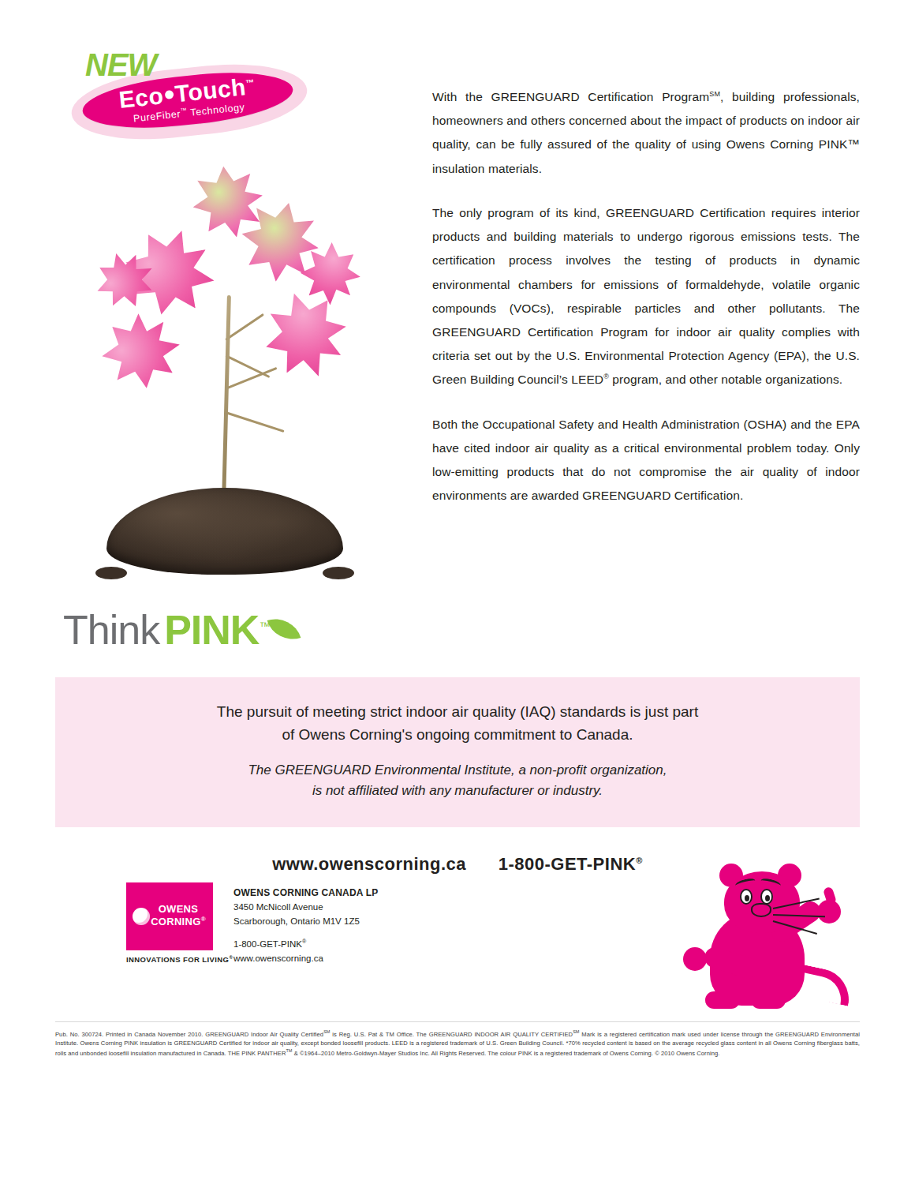NEW
Eco Touch™
PureFiber™ Technology
Think PINK™
With the GREENGUARD Certification ProgramSM, building professionals, homeowners and others concerned about the impact of products on indoor air quality, can be fully assured of the quality of using Owens Corning PINK™ insulation materials.
The only program of its kind, GREENGUARD Certification requires interior products and building materials to undergo rigorous emissions tests. The certification process involves the testing of products in dynamic environmental chambers for emissions of formaldehyde, volatile organic compounds (VOCs), respirable particles and other pollutants. The GREENGUARD Certification Program for indoor air quality complies with criteria set out by the U.S. Environmental Protection Agency (EPA), the U.S. Green Building Council’s LEED® program, and other notable organizations.
Both the Occupational Safety and Health Administration (OSHA) and the EPA have cited indoor air quality as a critical environmental problem today. Only low-emitting products that do not compromise the air quality of indoor environments are awarded GREENGUARD Certification.
The pursuit of meeting strict indoor air quality (IAQ) standards is just part
of Owens Corning's ongoing commitment to Canada.
The GREENGUARD Environmental Institute, a non-profit organization,
is not affiliated with any manufacturer or industry.
www.owenscorning.ca 1-800-GET-PINK®
OWENS
CORNING®
INNOVATIONS FOR LIVING®
OWENS CORNING CANADA LP
3450 McNicoll Avenue
Scarborough, Ontario M1V 1Z5 1-800-GET-PINK®
www.owenscorning.ca
Pub. No. 300724. Printed in Canada November 2010. GREENGUARD Indoor Air Quality CertifiedSM is Reg. U.S. Pat & TM Office. The GREENGUARD INDOOR AIR QUALITY CERTIFIEDSM Mark is a registered certification mark used under license through the GREENGUARD Environmental Institute. Owens Corning PINK insulation is GREENGUARD Certified for indoor air quality, except bonded loosefill products. LEED is a registered trademark of U.S. Green Building Council. *70% recycled content is based on the average recycled glass content in all Owens Corning fiberglass batts, rolls and unbonded loosefill insulation manufactured in Canada. THE PINK PANTHERTM & ©1964–2010 Metro-Goldwyn-Mayer Studios Inc. All Rights Reserved. The colour PINK is a registered trademark of Owens Corning. © 2010 Owens Corning.